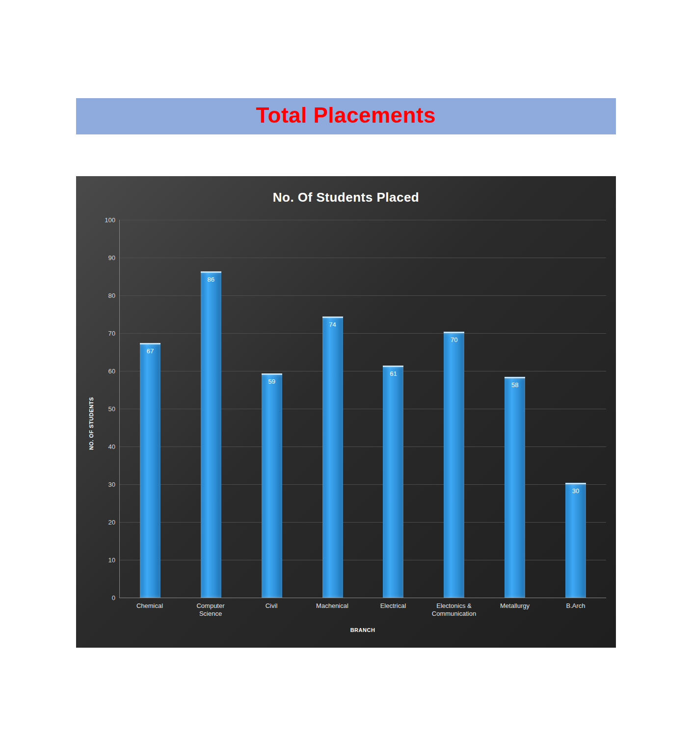Total Placements
No. Of Students Placed
NO. OF STUDENTS
100 90 80 70 60 50 40 30 20 10 0
67
86
59
74
61
70
58
30
Chemical
Computer
Science
Civil
Machenical
Electrical
Electonics &
Communication
Metallurgy
B.Arch
BRANCH